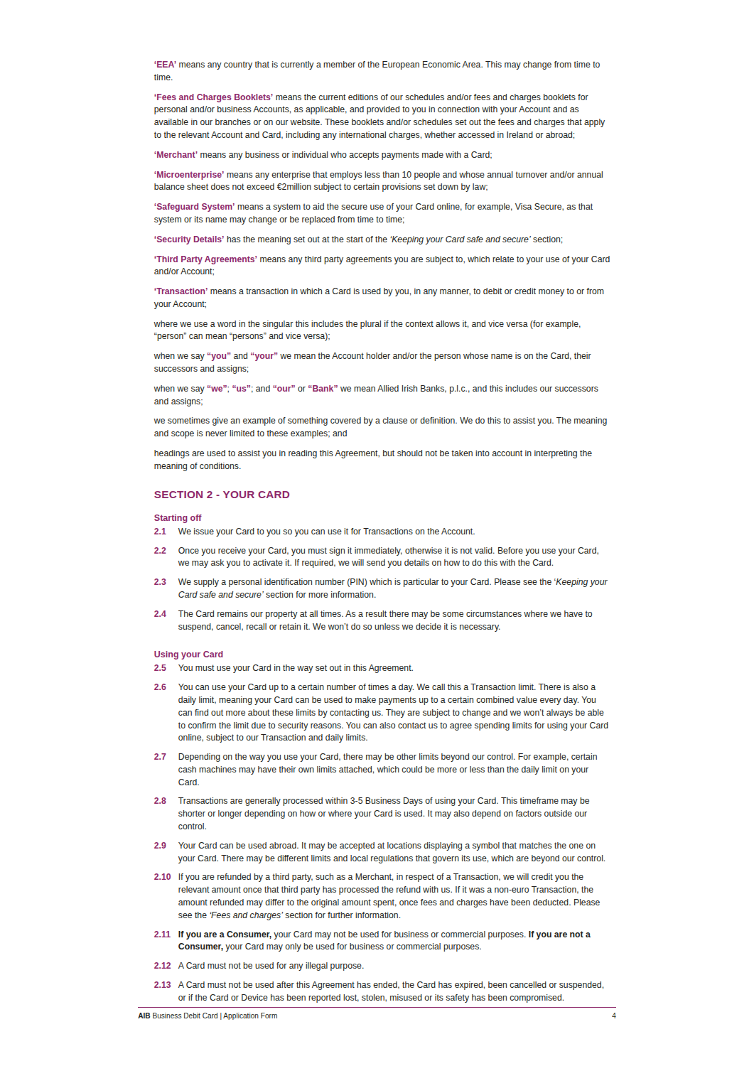‘EEA’ means any country that is currently a member of the European Economic Area. This may change from time to time.
‘Fees and Charges Booklets’ means the current editions of our schedules and/or fees and charges booklets for personal and/or business Accounts, as applicable, and provided to you in connection with your Account and as available in our branches or on our website. These booklets and/or schedules set out the fees and charges that apply to the relevant Account and Card, including any international charges, whether accessed in Ireland or abroad;
‘Merchant’ means any business or individual who accepts payments made with a Card;
‘Microenterprise’ means any enterprise that employs less than 10 people and whose annual turnover and/or annual balance sheet does not exceed €2million subject to certain provisions set down by law;
‘Safeguard System’ means a system to aid the secure use of your Card online, for example, Visa Secure, as that system or its name may change or be replaced from time to time;
‘Security Details’ has the meaning set out at the start of the ‘Keeping your Card safe and secure’ section;
‘Third Party Agreements’ means any third party agreements you are subject to, which relate to your use of your Card and/or Account;
‘Transaction’ means a transaction in which a Card is used by you, in any manner, to debit or credit money to or from your Account;
where we use a word in the singular this includes the plural if the context allows it, and vice versa (for example, “person” can mean “persons” and vice versa);
when we say “you” and “your” we mean the Account holder and/or the person whose name is on the Card, their successors and assigns;
when we say “we”; “us”; and “our” or “Bank” we mean Allied Irish Banks, p.l.c., and this includes our successors and assigns;
we sometimes give an example of something covered by a clause or definition. We do this to assist you. The meaning and scope is never limited to these examples; and
headings are used to assist you in reading this Agreement, but should not be taken into account in interpreting the meaning of conditions.
SECTION 2 - YOUR CARD
Starting off
| 2.1 | We issue your Card to you so you can use it for Transactions on the Account. |
| 2.2 | Once you receive your Card, you must sign it immediately, otherwise it is not valid. Before you use your Card, we may ask you to activate it. If required, we will send you details on how to do this with the Card. |
| 2.3 | We supply a personal identification number (PIN) which is particular to your Card. Please see the ‘ Keeping your Card safe and secure’ section for more information. |
| 2.4 | The Card remains our property at all times. As a result there may be some circumstances where we have to suspend, cancel, recall or retain it. We won’t do so unless we decide it is necessary. |
Using your Card
| 2.5 | You must use your Card in the way set out in this Agreement. |
| 2.6 | You can use your Card up to a certain number of times a day. We call this a Transaction limit. There is also a daily limit, meaning your Card can be used to make payments up to a certain combined value every day. You can find out more about these limits by contacting us. They are subject to change and we won’t always be able to confirm the limit due to security reasons. You can also contact us to agree spending limits for using your Card online, subject to our Transaction and daily limits. |
| 2.7 | Depending on the way you use your Card, there may be other limits beyond our control. For example, certain cash machines may have their own limits attached, which could be more or less than the daily limit on your Card. |
| 2.8 | Transactions are generally processed within 3-5 Business Days of using your Card. This timeframe may be shorter or longer depending on how or where your Card is used. It may also depend on factors outside our control. |
| 2.9 | Your Card can be used abroad. It may be accepted at locations displaying a symbol that matches the one on your Card. There may be different limits and local regulations that govern its use, which are beyond our control. |
| 2.10 | If you are refunded by a third party, such as a Merchant, in respect of a Transaction, we will credit you the relevant amount once that third party has processed the refund with us. If it was a non-euro Transaction, the amount refunded may differ to the original amount spent, once fees and charges have been deducted. Please see the ‘Fees and charges’ section for further information. |
| 2.11 | If you are a Consumer, your Card may not be used for business or commercial purposes. If you are not a Consumer, your Card may only be used for business or commercial purposes. |
| 2.12 | A Card must not be used for any illegal purpose. |
| 2.13 | A Card must not be used after this Agreement has ended, the Card has expired, been cancelled or suspended, or if the Card or Device has been reported lost, stolen, misused or its safety has been compromised. |
AIB Business Debit Card | Application Form
4